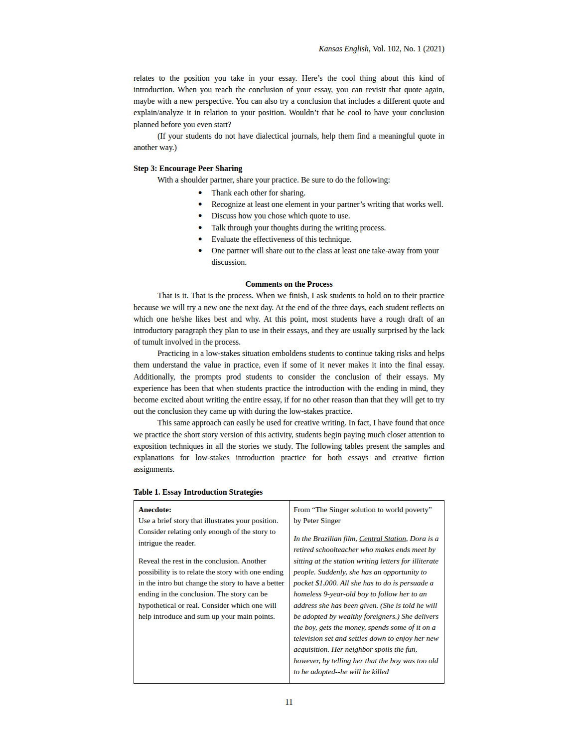Kansas English, Vol. 102, No. 1 (2021)
relates to the position you take in your essay. Here’s the cool thing about this kind of introduction. When you reach the conclusion of your essay, you can revisit that quote again, maybe with a new perspective. You can also try a conclusion that includes a different quote and explain/analyze it in relation to your position. Wouldn’t that be cool to have your conclusion planned before you even start?
(If your students do not have dialectical journals, help them find a meaningful quote in another way.)
Step 3: Encourage Peer Sharing
With a shoulder partner, share your practice. Be sure to do the following:
Thank each other for sharing.
Recognize at least one element in your partner’s writing that works well.
Discuss how you chose which quote to use.
Talk through your thoughts during the writing process.
Evaluate the effectiveness of this technique.
One partner will share out to the class at least one take-away from your discussion.
Comments on the Process
That is it. That is the process. When we finish, I ask students to hold on to their practice because we will try a new one the next day. At the end of the three days, each student reflects on which one he/she likes best and why. At this point, most students have a rough draft of an introductory paragraph they plan to use in their essays, and they are usually surprised by the lack of tumult involved in the process.
Practicing in a low-stakes situation emboldens students to continue taking risks and helps them understand the value in practice, even if some of it never makes it into the final essay. Additionally, the prompts prod students to consider the conclusion of their essays. My experience has been that when students practice the introduction with the ending in mind, they become excited about writing the entire essay, if for no other reason than that they will get to try out the conclusion they came up with during the low-stakes practice.
This same approach can easily be used for creative writing. In fact, I have found that once we practice the short story version of this activity, students begin paying much closer attention to exposition techniques in all the stories we study. The following tables present the samples and explanations for low-stakes introduction practice for both essays and creative fiction assignments.
Table 1. Essay Introduction Strategies
| Anecdote: Use a brief story that illustrates your position. Consider relating only enough of the story to intrigue the reader. Reveal the rest in the conclusion. Another possibility is to relate the story with one ending in the intro but change the story to have a better ending in the conclusion. The story can be hypothetical or real. Consider which one will help introduce and sum up your main points. | From “The Singer solution to world poverty” by Peter Singer In the Brazilian film, Central Station , Dora is a retired schoolteacher who makes ends meet by sitting at the station writing letters for illiterate people. Suddenly, she has an opportunity to pocket $1,000. All she has to do is persuade a homeless 9-year-old boy to follow her to an address she has been given. (She is told he will be adopted by wealthy foreigners.) She delivers the boy, gets the money, spends some of it on a television set and settles down to enjoy her new acquisition. Her neighbor spoils the fun, however, by telling her that the boy was too old to be adopted--he will be killed |
11